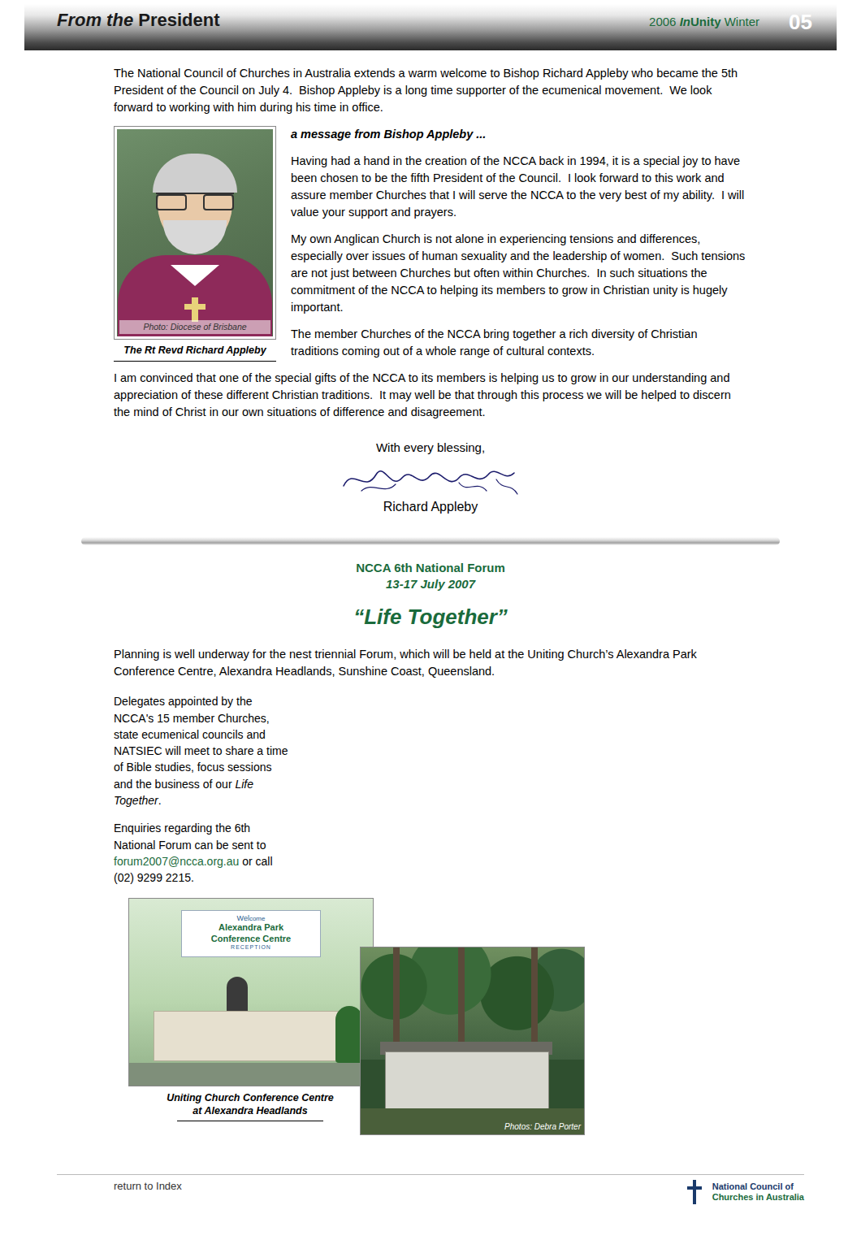From the President
2006 In Unity Winter
05
The National Council of Churches in Australia extends a warm welcome to Bishop Richard Appleby who became the 5th President of the Council on July 4. Bishop Appleby is a long time supporter of the ecumenical movement. We look forward to working with him during his time in office.
Photo: Diocese of Brisbane
The Rt Revd Richard Appleby
a message from Bishop Appleby ...
Having had a hand in the creation of the NCCA back in 1994, it is a special joy to have been chosen to be the fifth President of the Council. I look forward to this work and assure member Churches that I will serve the NCCA to the very best of my ability. I will value your support and prayers.
My own Anglican Church is not alone in experiencing tensions and differences, especially over issues of human sexuality and the leadership of women. Such tensions are not just between Churches but often within Churches. In such situations the commitment of the NCCA to helping its members to grow in Christian unity is hugely important.
The member Churches of the NCCA bring together a rich diversity of Christian traditions coming out of a whole range of cultural contexts.
I am convinced that one of the special gifts of the NCCA to its members is helping us to grow in our understanding and appreciation of these different Christian traditions. It may well be that through this process we will be helped to discern the mind of Christ in our own situations of difference and disagreement.
With every blessing,
Richard Appleby
NCCA 6th National Forum
13-17 July 2007
“Life Together”
Planning is well underway for the nest triennial Forum, which will be held at the Uniting Church’s Alexandra Park Conference Centre, Alexandra Headlands, Sunshine Coast, Queensland.
Delegates appointed by the NCCA's 15 member Churches, state ecumenical councils and NATSIEC will meet to share a time of Bible studies, focus sessions and the business of our Life Together.
Enquiries regarding the 6th National Forum can be sent to forum2007@ncca.org.au or call (02) 9299 2215.
Welcome
Alexandra Park
Conference Centre
RECEPTION
Photos: Debra Porter
Uniting Church Conference Centre
at Alexandra Headlands
return to Index
National Council of
Churches in Australia